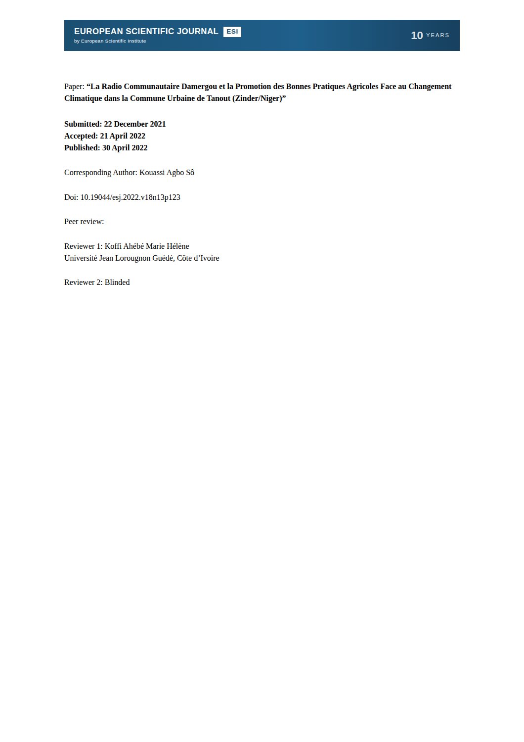European Scientific JournalESI by European Scientific Institute
10 Years
Paper: “La Radio Communautaire Damergou et la Promotion des Bonnes Pratiques Agricoles Face au Changement Climatique dans la Commune Urbaine de Tanout (Zinder/Niger)”
Submitted: 22 December 2021
Accepted: 21 April 2022
Published: 30 April 2022
Corresponding Author: Kouassi Agbo Sô
Doi: 10.19044/esj.2022.v18n13p123
Peer review:
Reviewer 1: Koffi Ahébé Marie Hélène
Université Jean Lorougnon Guédé, Côte d’Ivoire
Reviewer 2: Blinded